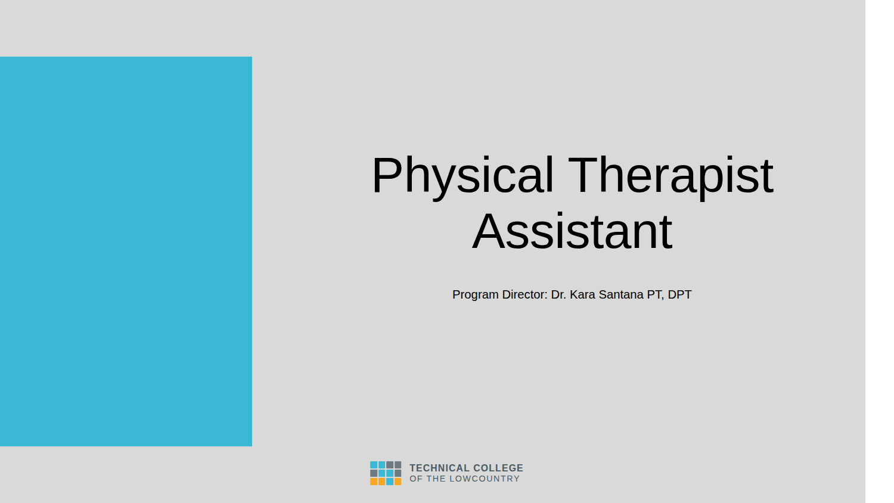Physical Therapist Assistant
Program Director: Dr. Kara Santana PT, DPT
TECHNICAL COLLEGE
OF THE LOWCOUNTRY